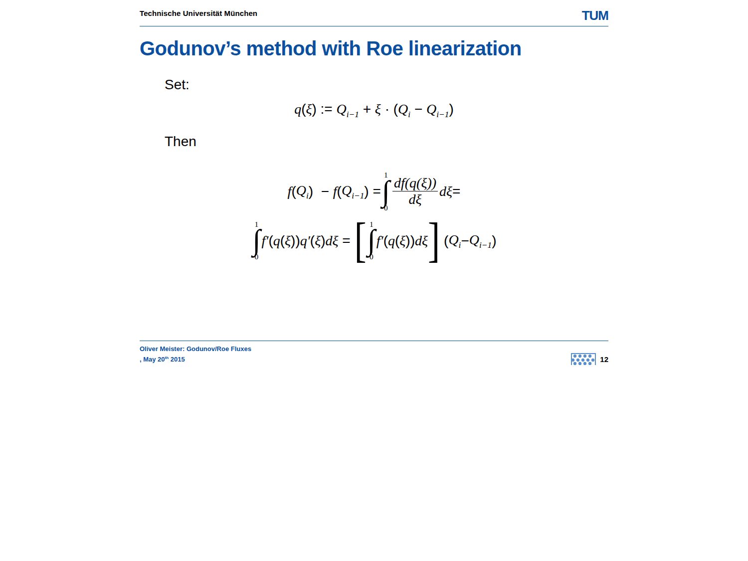Technische Universität München
TUM
Godunov’s method with Roe linearization
Set:
q(ξ) := Qi−1 + ξ · (Qi − Qi−1)
Then
f(Qi) − f(Qi−1) = 1 ∫ 0 df(q(ξ)) dξ dξ =
1 ∫ 0 f′(q(ξ))q′(ξ)dξ = [ 1 ∫ 0 f′(q(ξ))dξ ] (Qi − Qi−1)
Oliver Meister: Godunov/Roe Fluxes
, May 20th 2015
12